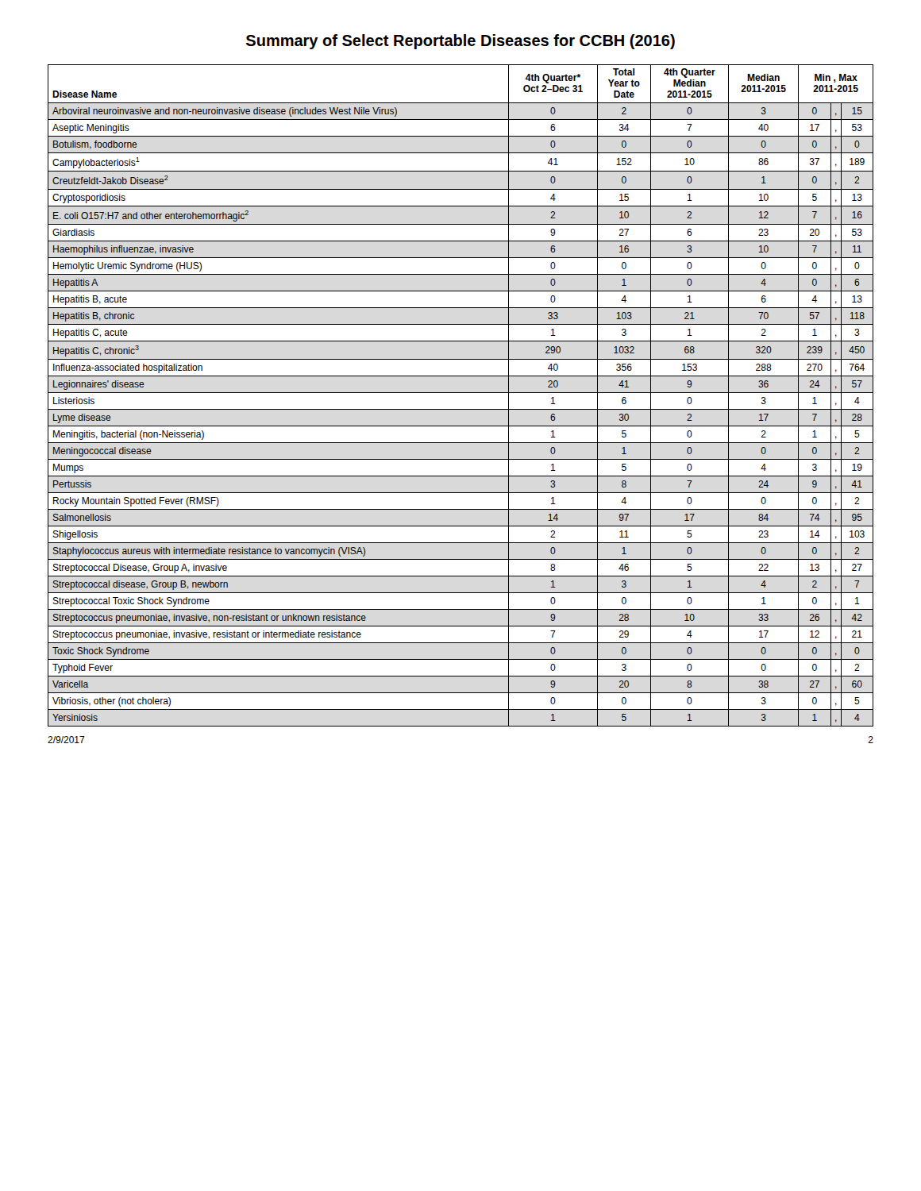Summary of Select Reportable Diseases for CCBH (2016)
| Disease Name | 4th Quarter* Oct 2–Dec 31 | Total Year to Date | 4th Quarter Median 2011-2015 | Median 2011-2015 | Min , Max 2011-2015 |
| --- | --- | --- | --- | --- | --- |
| Arboviral neuroinvasive and non-neuroinvasive disease (includes West Nile Virus) | 0 | 2 | 0 | 3 | 0 | , | 15 |
| Aseptic Meningitis | 6 | 34 | 7 | 40 | 17 | , | 53 |
| Botulism, foodborne | 0 | 0 | 0 | 0 | 0 | , | 0 |
| Campylobacteriosis 1 | 41 | 152 | 10 | 86 | 37 | , | 189 |
| Creutzfeldt-Jakob Disease 2 | 0 | 0 | 0 | 1 | 0 | , | 2 |
| Cryptosporidiosis | 4 | 15 | 1 | 10 | 5 | , | 13 |
| E. coli O157:H7 and other enterohemorrhagic 2 | 2 | 10 | 2 | 12 | 7 | , | 16 |
| Giardiasis | 9 | 27 | 6 | 23 | 20 | , | 53 |
| Haemophilus influenzae, invasive | 6 | 16 | 3 | 10 | 7 | , | 11 |
| Hemolytic Uremic Syndrome (HUS) | 0 | 0 | 0 | 0 | 0 | , | 0 |
| Hepatitis A | 0 | 1 | 0 | 4 | 0 | , | 6 |
| Hepatitis B, acute | 0 | 4 | 1 | 6 | 4 | , | 13 |
| Hepatitis B, chronic | 33 | 103 | 21 | 70 | 57 | , | 118 |
| Hepatitis C, acute | 1 | 3 | 1 | 2 | 1 | , | 3 |
| Hepatitis C, chronic 3 | 290 | 1032 | 68 | 320 | 239 | , | 450 |
| Influenza-associated hospitalization | 40 | 356 | 153 | 288 | 270 | , | 764 |
| Legionnaires' disease | 20 | 41 | 9 | 36 | 24 | , | 57 |
| Listeriosis | 1 | 6 | 0 | 3 | 1 | , | 4 |
| Lyme disease | 6 | 30 | 2 | 17 | 7 | , | 28 |
| Meningitis, bacterial (non-Neisseria) | 1 | 5 | 0 | 2 | 1 | , | 5 |
| Meningococcal disease | 0 | 1 | 0 | 0 | 0 | , | 2 |
| Mumps | 1 | 5 | 0 | 4 | 3 | , | 19 |
| Pertussis | 3 | 8 | 7 | 24 | 9 | , | 41 |
| Rocky Mountain Spotted Fever (RMSF) | 1 | 4 | 0 | 0 | 0 | , | 2 |
| Salmonellosis | 14 | 97 | 17 | 84 | 74 | , | 95 |
| Shigellosis | 2 | 11 | 5 | 23 | 14 | , | 103 |
| Staphylococcus aureus with intermediate resistance to vancomycin (VISA) | 0 | 1 | 0 | 0 | 0 | , | 2 |
| Streptococcal Disease, Group A, invasive | 8 | 46 | 5 | 22 | 13 | , | 27 |
| Streptococcal disease, Group B, newborn | 1 | 3 | 1 | 4 | 2 | , | 7 |
| Streptococcal Toxic Shock Syndrome | 0 | 0 | 0 | 1 | 0 | , | 1 |
| Streptococcus pneumoniae, invasive, non-resistant or unknown resistance | 9 | 28 | 10 | 33 | 26 | , | 42 |
| Streptococcus pneumoniae, invasive, resistant or intermediate resistance | 7 | 29 | 4 | 17 | 12 | , | 21 |
| Toxic Shock Syndrome | 0 | 0 | 0 | 0 | 0 | , | 0 |
| Typhoid Fever | 0 | 3 | 0 | 0 | 0 | , | 2 |
| Varicella | 9 | 20 | 8 | 38 | 27 | , | 60 |
| Vibriosis, other (not cholera) | 0 | 0 | 0 | 3 | 0 | , | 5 |
| Yersiniosis | 1 | 5 | 1 | 3 | 1 | , | 4 |
2/9/2017 2